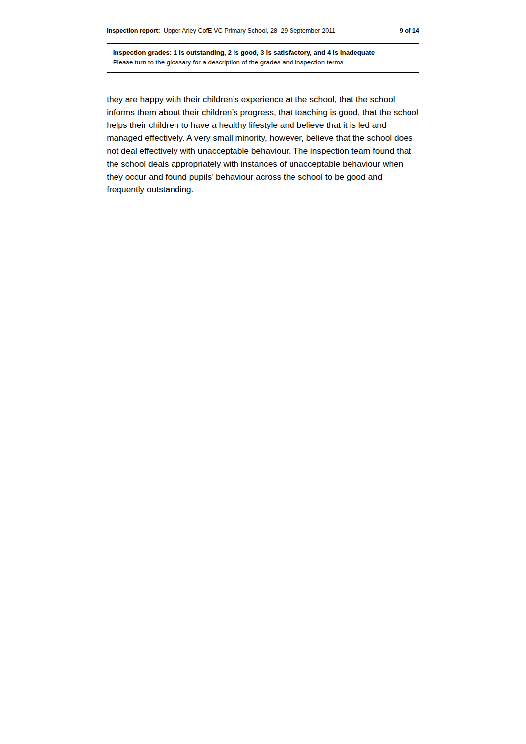Inspection report: Upper Arley CofE VC Primary School, 28–29 September 2011
9 of 14
Inspection grades: 1 is outstanding, 2 is good, 3 is satisfactory, and 4 is inadequate
Please turn to the glossary for a description of the grades and inspection terms
they are happy with their children’s experience at the school, that the school informs them about their children’s progress, that teaching is good, that the school helps their children to have a healthy lifestyle and believe that it is led and managed effectively. A very small minority, however, believe that the school does not deal effectively with unacceptable behaviour. The inspection team found that the school deals appropriately with instances of unacceptable behaviour when they occur and found pupils’ behaviour across the school to be good and frequently outstanding.